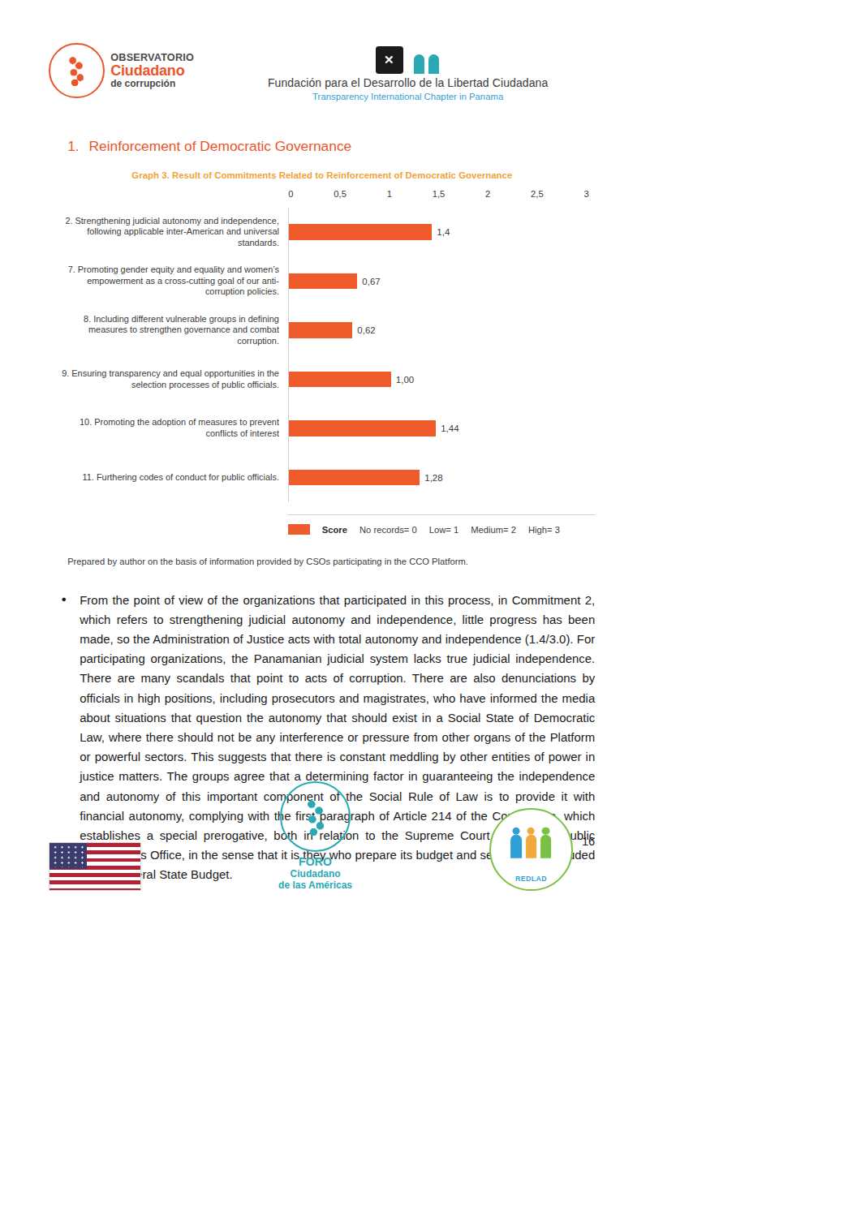OBSERVATORIO
Ciudadano
de corrupción
✕
Fundación para el Desarrollo de la Libertad Ciudadana
Transparency International Chapter in Panama
1. Reinforcement of Democratic Governance
Graph 3. Result of Commitments Related to Reinforcement of Democratic Governance
00,511,522,53
2. Strengthening judicial autonomy and independence, following applicable inter-American and universal standards.
1,4
7. Promoting gender equity and equality and women’s empowerment as a cross-cutting goal of our anti-corruption policies.
0,67
8. Including different vulnerable groups in defining measures to strengthen governance and combat corruption.
0,62
9. Ensuring transparency and equal opportunities in the selection processes of public officials.
1,00
10. Promoting the adoption of measures to prevent conflicts of interest
1,44
11. Furthering codes of conduct for public officials.
1,28
Score No records= 0 Low= 1 Medium= 2 High= 3
Prepared by author on the basis of information provided by CSOs participating in the CCO Platform.
From the point of view of the organizations that participated in this process, in Commitment 2, which refers to strengthening judicial autonomy and independence, little progress has been made, so the Administration of Justice acts with total autonomy and independence (1.4/3.0). For participating organizations, the Panamanian judicial system lacks true judicial independence. There are many scandals that point to acts of corruption. There are also denunciations by officials in high positions, including prosecutors and magistrates, who have informed the media about situations that question the autonomy that should exist in a Social State of Democratic Law, where there should not be any interference or pressure from other organs of the Platform or powerful sectors. This suggests that there is constant meddling by other entities of power in justice matters. The groups agree that a determining factor in guaranteeing the independence and autonomy of this important component of the Social Rule of Law is to provide it with financial autonomy, complying with the first paragraph of Article 214 of the Constitution, which establishes a special prerogative, both in relation to the Supreme Court and to the Public Prosecutor's Office, in the sense that it is they who prepare its budget and send it to be included in the General State Budget.
FORO
Ciudadano
de las Américas
REDLAD
16